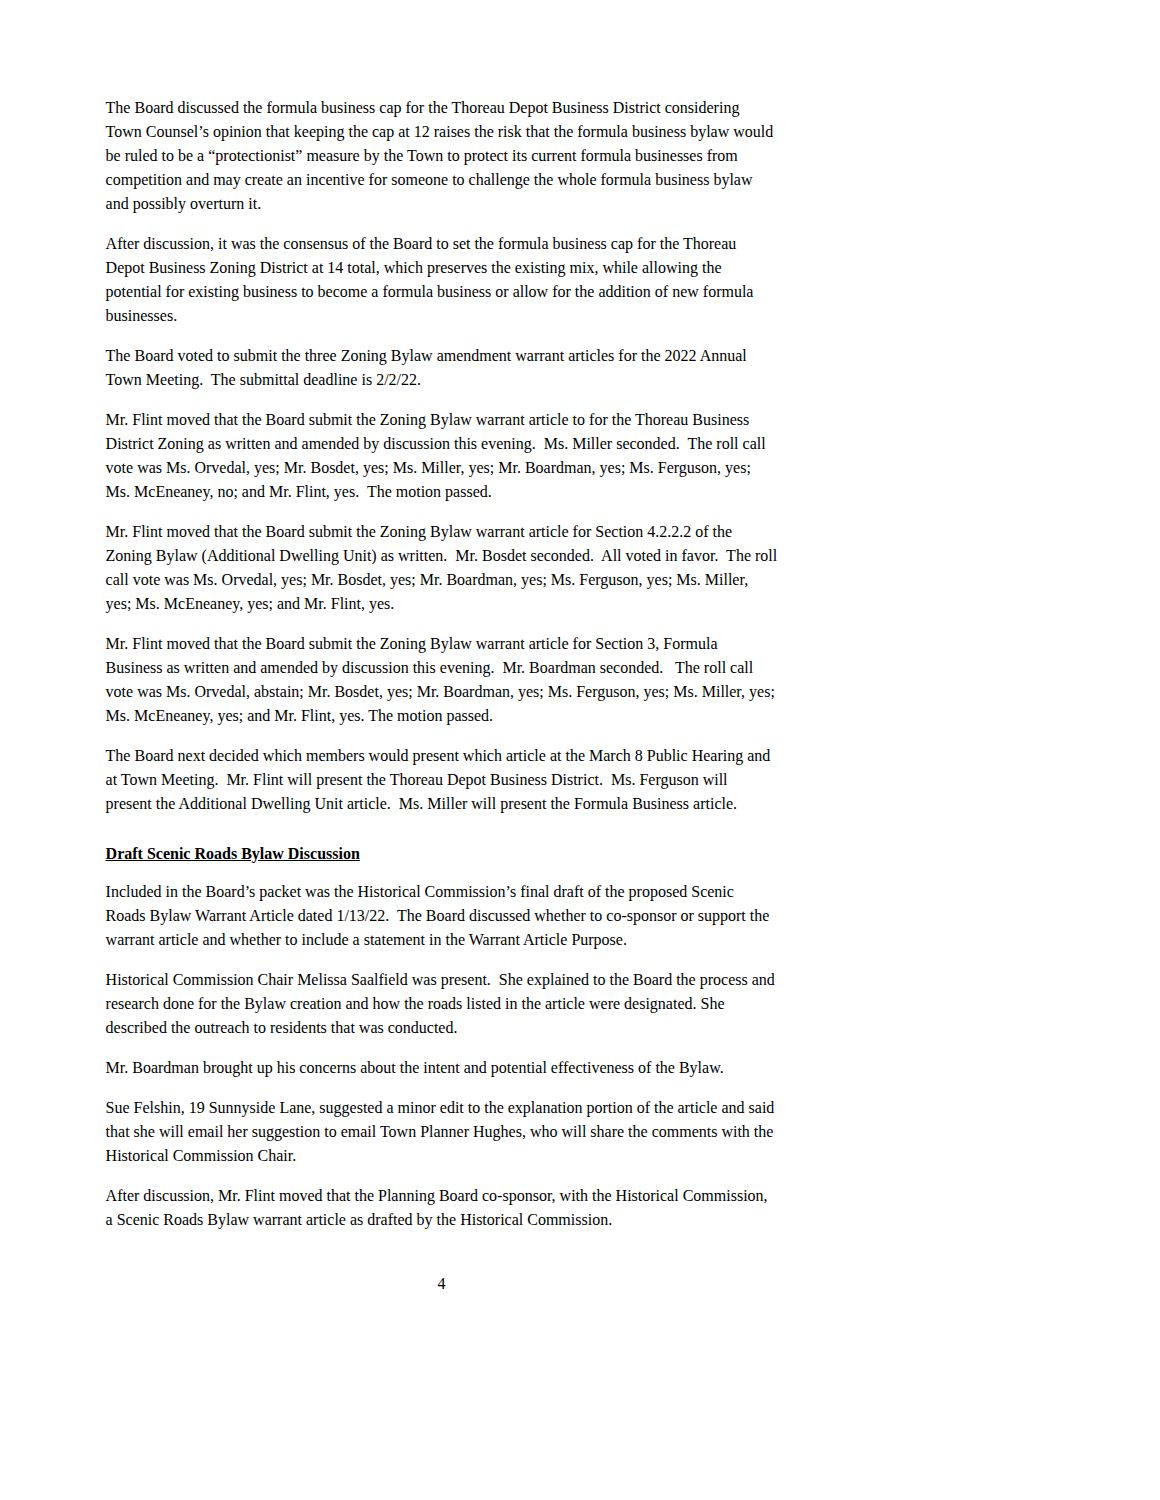The Board discussed the formula business cap for the Thoreau Depot Business District considering Town Counsel’s opinion that keeping the cap at 12 raises the risk that the formula business bylaw would be ruled to be a “protectionist” measure by the Town to protect its current formula businesses from competition and may create an incentive for someone to challenge the whole formula business bylaw and possibly overturn it.
After discussion, it was the consensus of the Board to set the formula business cap for the Thoreau Depot Business Zoning District at 14 total, which preserves the existing mix, while allowing the potential for existing business to become a formula business or allow for the addition of new formula businesses.
The Board voted to submit the three Zoning Bylaw amendment warrant articles for the 2022 Annual Town Meeting. The submittal deadline is 2/2/22.
Mr. Flint moved that the Board submit the Zoning Bylaw warrant article to for the Thoreau Business District Zoning as written and amended by discussion this evening. Ms. Miller seconded. The roll call vote was Ms. Orvedal, yes; Mr. Bosdet, yes; Ms. Miller, yes; Mr. Boardman, yes; Ms. Ferguson, yes; Ms. McEneaney, no; and Mr. Flint, yes. The motion passed.
Mr. Flint moved that the Board submit the Zoning Bylaw warrant article for Section 4.2.2.2 of the Zoning Bylaw (Additional Dwelling Unit) as written. Mr. Bosdet seconded. All voted in favor. The roll call vote was Ms. Orvedal, yes; Mr. Bosdet, yes; Mr. Boardman, yes; Ms. Ferguson, yes; Ms. Miller, yes; Ms. McEneaney, yes; and Mr. Flint, yes.
Mr. Flint moved that the Board submit the Zoning Bylaw warrant article for Section 3, Formula Business as written and amended by discussion this evening. Mr. Boardman seconded. The roll call vote was Ms. Orvedal, abstain; Mr. Bosdet, yes; Mr. Boardman, yes; Ms. Ferguson, yes; Ms. Miller, yes; Ms. McEneaney, yes; and Mr. Flint, yes. The motion passed.
The Board next decided which members would present which article at the March 8 Public Hearing and at Town Meeting. Mr. Flint will present the Thoreau Depot Business District. Ms. Ferguson will present the Additional Dwelling Unit article. Ms. Miller will present the Formula Business article.
Draft Scenic Roads Bylaw Discussion
Included in the Board’s packet was the Historical Commission’s final draft of the proposed Scenic Roads Bylaw Warrant Article dated 1/13/22. The Board discussed whether to co-sponsor or support the warrant article and whether to include a statement in the Warrant Article Purpose.
Historical Commission Chair Melissa Saalfield was present. She explained to the Board the process and research done for the Bylaw creation and how the roads listed in the article were designated. She described the outreach to residents that was conducted.
Mr. Boardman brought up his concerns about the intent and potential effectiveness of the Bylaw.
Sue Felshin, 19 Sunnyside Lane, suggested a minor edit to the explanation portion of the article and said that she will email her suggestion to email Town Planner Hughes, who will share the comments with the Historical Commission Chair.
After discussion, Mr. Flint moved that the Planning Board co-sponsor, with the Historical Commission, a Scenic Roads Bylaw warrant article as drafted by the Historical Commission.
4